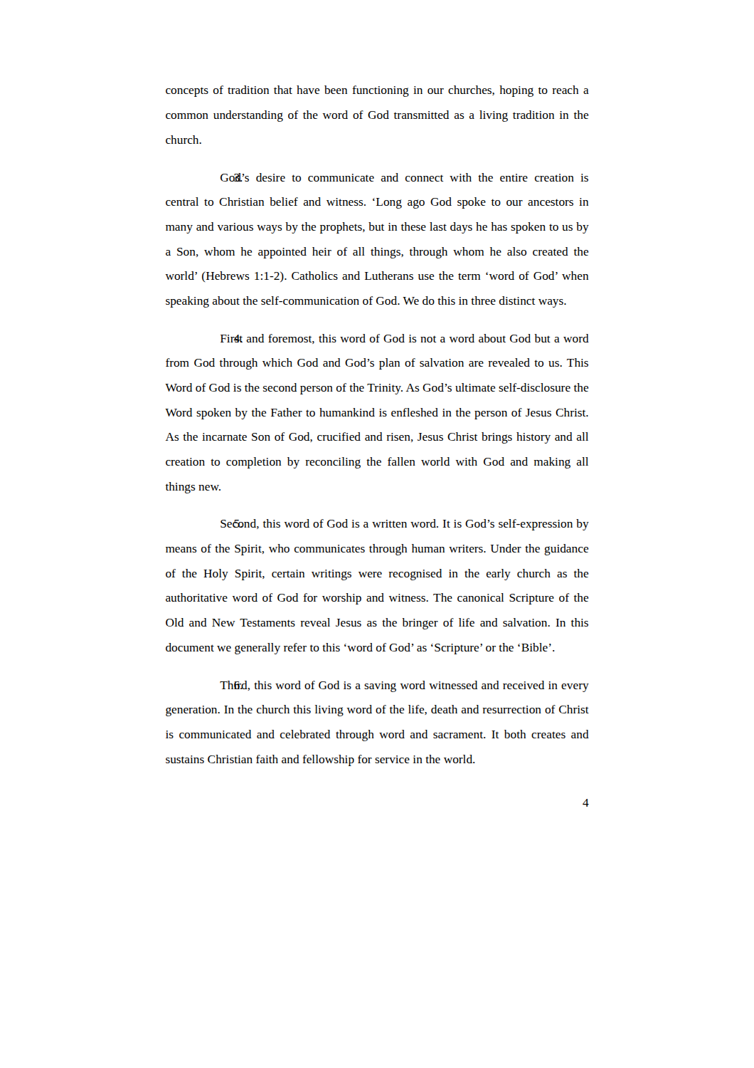concepts of tradition that have been functioning in our churches, hoping to reach a common understanding of the word of God transmitted as a living tradition in the church.
3. God’s desire to communicate and connect with the entire creation is central to Christian belief and witness. ‘Long ago God spoke to our ancestors in many and various ways by the prophets, but in these last days he has spoken to us by a Son, whom he appointed heir of all things, through whom he also created the world’ (Hebrews 1:1-2). Catholics and Lutherans use the term ‘word of God’ when speaking about the self-communication of God. We do this in three distinct ways.
4. First and foremost, this word of God is not a word about God but a word from God through which God and God’s plan of salvation are revealed to us. This Word of God is the second person of the Trinity. As God’s ultimate self-disclosure the Word spoken by the Father to humankind is enfleshed in the person of Jesus Christ. As the incarnate Son of God, crucified and risen, Jesus Christ brings history and all creation to completion by reconciling the fallen world with God and making all things new.
5. Second, this word of God is a written word. It is God’s self-expression by means of the Spirit, who communicates through human writers. Under the guidance of the Holy Spirit, certain writings were recognised in the early church as the authoritative word of God for worship and witness. The canonical Scripture of the Old and New Testaments reveal Jesus as the bringer of life and salvation. In this document we generally refer to this ‘word of God’ as ‘Scripture’ or the ‘Bible’.
6. Third, this word of God is a saving word witnessed and received in every generation. In the church this living word of the life, death and resurrection of Christ is communicated and celebrated through word and sacrament. It both creates and sustains Christian faith and fellowship for service in the world.
4